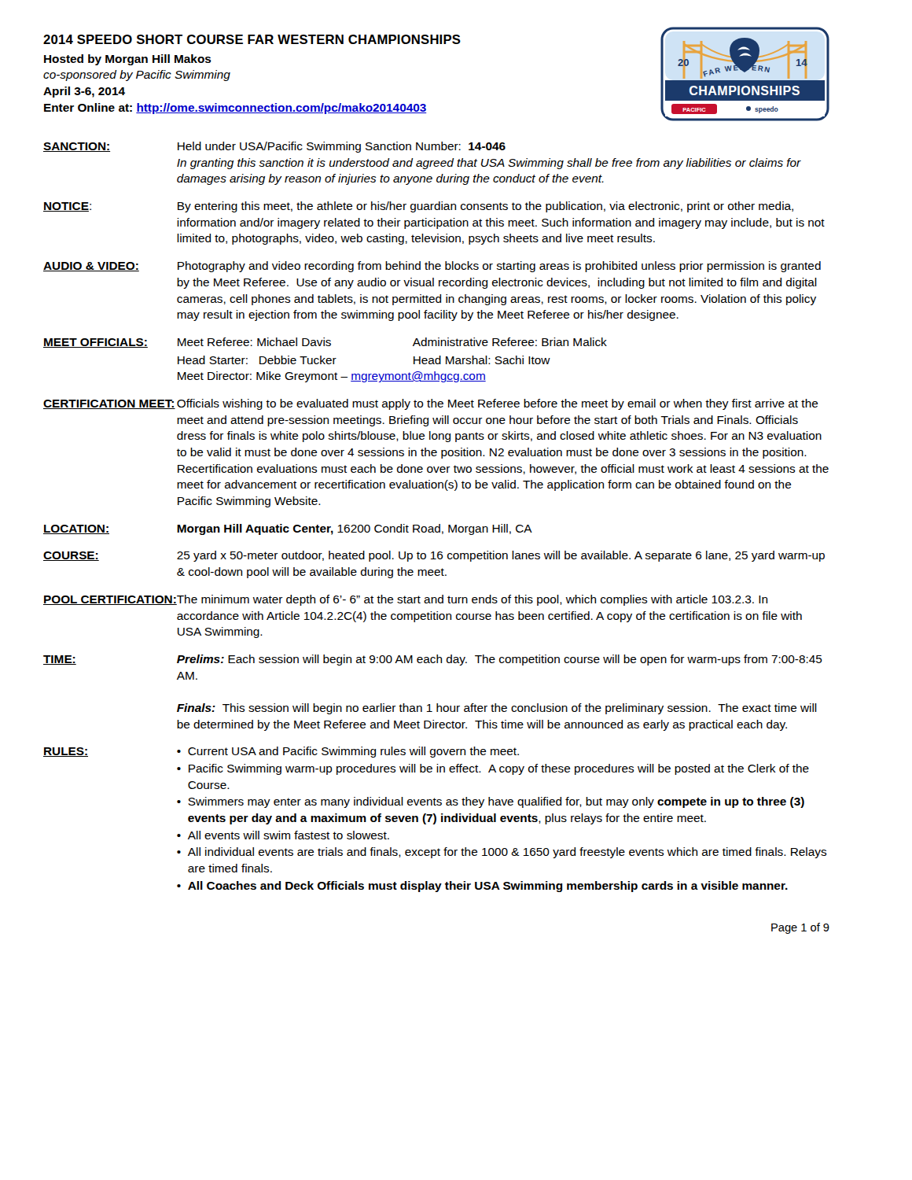2014 SPEEDO SHORT COURSE FAR WESTERN CHAMPIONSHIPS
Hosted by Morgan Hill Makos
co-sponsored by Pacific Swimming
April 3-6, 2014
Enter Online at: http://ome.swimconnection.com/pc/mako20140403
20 14 FAR WESTERN CHAMPIONSHIPS PACIFIC speedo
| SANCTION: | Held under USA/Pacific Swimming Sanction Number: 14-046 In granting this sanction it is understood and agreed that USA Swimming shall be free from any liabilities or claims for damages arising by reason of injuries to anyone during the conduct of the event. |
| NOTICE : | By entering this meet, the athlete or his/her guardian consents to the publication, via electronic, print or other media, information and/or imagery related to their participation at this meet. Such information and imagery may include, but is not limited to, photographs, video, web casting, television, psych sheets and live meet results. |
| AUDIO & VIDEO: | Photography and video recording from behind the blocks or starting areas is prohibited unless prior permission is granted by the Meet Referee. Use of any audio or visual recording electronic devices, including but not limited to film and digital cameras, cell phones and tablets, is not permitted in changing areas, rest rooms, or locker rooms. Violation of this policy may result in ejection from the swimming pool facility by the Meet Referee or his/her designee. |
| MEET OFFICIALS: | Meet Referee: Michael Davis Administrative Referee: Brian Malick Head Starter: Debbie Tucker Head Marshal: Sachi Itow Meet Director: Mike Greymont – mgreymont@mhgcg.com |
| CERTIFICATION MEET: | Officials wishing to be evaluated must apply to the Meet Referee before the meet by email or when they first arrive at the meet and attend pre-session meetings. Briefing will occur one hour before the start of both Trials and Finals. Officials dress for finals is white polo shirts/blouse, blue long pants or skirts, and closed white athletic shoes. For an N3 evaluation to be valid it must be done over 4 sessions in the position. N2 evaluation must be done over 3 sessions in the position. Recertification evaluations must each be done over two sessions, however, the official must work at least 4 sessions at the meet for advancement or recertification evaluation(s) to be valid. The application form can be obtained found on the Pacific Swimming Website. |
| LOCATION: | Morgan Hill Aquatic Center, 16200 Condit Road, Morgan Hill, CA |
| COURSE: | 25 yard x 50-meter outdoor, heated pool. Up to 16 competition lanes will be available. A separate 6 lane, 25 yard warm-up & cool-down pool will be available during the meet. |
| POOL CERTIFICATION: | The minimum water depth of 6’- 6” at the start and turn ends of this pool, which complies with article 103.2.3. In accordance with Article 104.2.2C(4) the competition course has been certified. A copy of the certification is on file with USA Swimming. |
| TIME: | Prelims: Each session will begin at 9:00 AM each day. The competition course will be open for warm-ups from 7:00-8:45 AM. Finals: This session will begin no earlier than 1 hour after the conclusion of the preliminary session. The exact time will be determined by the Meet Referee and Meet Director. This time will be announced as early as practical each day. |
| RULES: | Current USA and Pacific Swimming rules will govern the meet. Pacific Swimming warm-up procedures will be in effect. A copy of these procedures will be posted at the Clerk of the Course. Swimmers may enter as many individual events as they have qualified for, but may only compete in up to three (3) events per day and a maximum of seven (7) individual events , plus relays for the entire meet. All events will swim fastest to slowest. All individual events are trials and finals, except for the 1000 & 1650 yard freestyle events which are timed finals. Relays are timed finals. All Coaches and Deck Officials must display their USA Swimming membership cards in a visible manner. |
Page 1 of 9